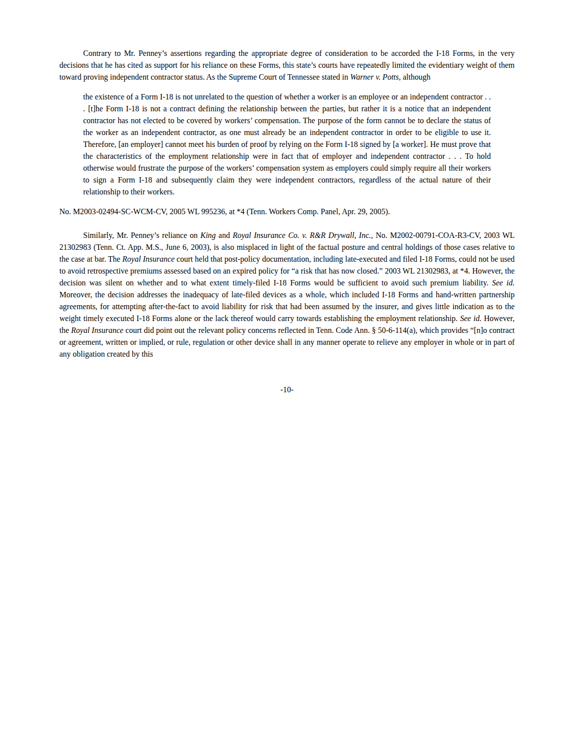Contrary to Mr. Penney’s assertions regarding the appropriate degree of consideration to be accorded the I-18 Forms, in the very decisions that he has cited as support for his reliance on these Forms, this state’s courts have repeatedly limited the evidentiary weight of them toward proving independent contractor status. As the Supreme Court of Tennessee stated in Warner v. Potts, although
the existence of a Form I-18 is not unrelated to the question of whether a worker is an employee or an independent contractor . . . [t]he Form I-18 is not a contract defining the relationship between the parties, but rather it is a notice that an independent contractor has not elected to be covered by workers’ compensation. The purpose of the form cannot be to declare the status of the worker as an independent contractor, as one must already be an independent contractor in order to be eligible to use it. Therefore, [an employer] cannot meet his burden of proof by relying on the Form I-18 signed by [a worker]. He must prove that the characteristics of the employment relationship were in fact that of employer and independent contractor . . . To hold otherwise would frustrate the purpose of the workers’ compensation system as employers could simply require all their workers to sign a Form I-18 and subsequently claim they were independent contractors, regardless of the actual nature of their relationship to their workers.
No. M2003-02494-SC-WCM-CV, 2005 WL 995236, at *4 (Tenn. Workers Comp. Panel, Apr. 29, 2005).
Similarly, Mr. Penney’s reliance on King and Royal Insurance Co. v. R&R Drywall, Inc., No. M2002-00791-COA-R3-CV, 2003 WL 21302983 (Tenn. Ct. App. M.S., June 6, 2003), is also misplaced in light of the factual posture and central holdings of those cases relative to the case at bar. The Royal Insurance court held that post-policy documentation, including late-executed and filed I-18 Forms, could not be used to avoid retrospective premiums assessed based on an expired policy for “a risk that has now closed.” 2003 WL 21302983, at *4. However, the decision was silent on whether and to what extent timely-filed I-18 Forms would be sufficient to avoid such premium liability. See id. Moreover, the decision addresses the inadequacy of late-filed devices as a whole, which included I-18 Forms and hand-written partnership agreements, for attempting after-the-fact to avoid liability for risk that had been assumed by the insurer, and gives little indication as to the weight timely executed I-18 Forms alone or the lack thereof would carry towards establishing the employment relationship. See id. However, the Royal Insurance court did point out the relevant policy concerns reflected in Tenn. Code Ann. § 50-6-114(a), which provides “[n]o contract or agreement, written or implied, or rule, regulation or other device shall in any manner operate to relieve any employer in whole or in part of any obligation created by this
-10-